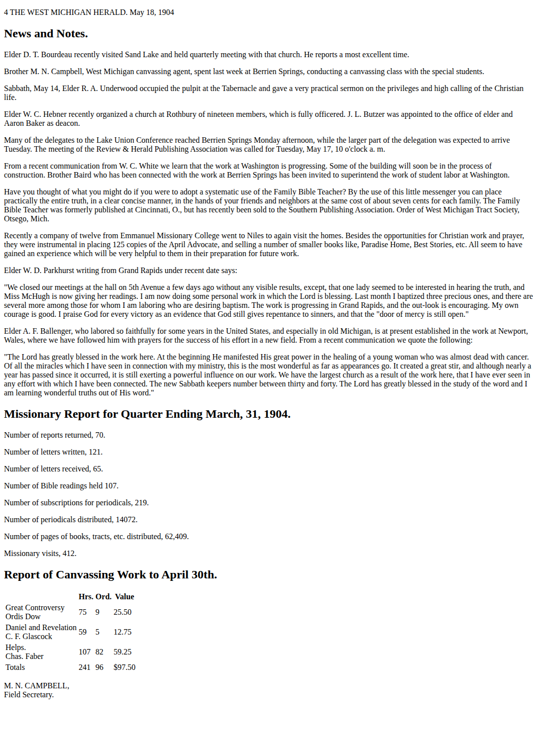4 THE WEST MICHIGAN HERALD. May 18, 1904
News and Notes.
Elder D. T. Bourdeau recently visited Sand Lake and held quarterly meeting with that church. He reports a most excellent time.
Brother M. N. Campbell, West Michigan canvassing agent, spent last week at Berrien Springs, conducting a canvassing class with the special students.
Sabbath, May 14, Elder R. A. Underwood occupied the pulpit at the Tabernacle and gave a very practical sermon on the privileges and high calling of the Christian life.
Elder W. C. Hebner recently organized a church at Rothbury of nineteen members, which is fully officered. J. L. Butzer was appointed to the office of elder and Aaron Baker as deacon.
Many of the delegates to the Lake Union Conference reached Berrien Springs Monday afternoon, while the larger part of the delegation was expected to arrive Tuesday. The meeting of the Review & Herald Publishing Association was called for Tuesday, May 17, 10 o'clock a. m.
From a recent communication from W. C. White we learn that the work at Washington is progressing. Some of the building will soon be in the process of construction. Brother Baird who has been connected with the work at Berrien Springs has been invited to superintend the work of student labor at Washington.
Have you thought of what you might do if you were to adopt a systematic use of the Family Bible Teacher? By the use of this little messenger you can place practically the entire truth, in a clear concise manner, in the hands of your friends and neighbors at the same cost of about seven cents for each family. The Family Bible Teacher was formerly published at Cincinnati, O., but has recently been sold to the Southern Publishing Association. Order of West Michigan Tract Society, Otsego, Mich.
Recently a company of twelve from Emmanuel Missionary College went to Niles to again visit the homes. Besides the opportunities for Christian work and prayer, they were instrumental in placing 125 copies of the April Advocate, and selling a number of smaller books like, Paradise Home, Best Stories, etc. All seem to have gained an experience which will be very helpful to them in their preparation for future work.
Elder W. D. Parkhurst writing from Grand Rapids under recent date says:
"We closed our meetings at the hall on 5th Avenue a few days ago without any visible results, except, that one lady seemed to be interested in hearing the truth, and Miss McHugh is now giving her readings. I am now doing some personal work in which the Lord is blessing. Last month I baptized three precious ones, and there are several more among those for whom I am laboring who are desiring baptism. The work is progressing in Grand Rapids, and the out-look is encouraging. My own courage is good. I praise God for every victory as an evidence that God still gives repentance to sinners, and that the "door of mercy is still open."
Elder A. F. Ballenger, who labored so faithfully for some years in the United States, and especially in old Michigan, is at present established in the work at Newport, Wales, where we have followed him with prayers for the success of his effort in a new field. From a recent communication we quote the following:
"The Lord has greatly blessed in the work here. At the beginning He manifested His great power in the healing of a young woman who was almost dead with cancer. Of all the miracles which I have seen in connection with my ministry, this is the most wonderful as far as appearances go. It created a great stir, and although nearly a year has passed since it occurred, it is still exerting a powerful influence on our work. We have the largest church as a result of the work here, that I have ever seen in any effort with which I have been connected. The new Sabbath keepers number between thirty and forty. The Lord has greatly blessed in the study of the word and I am learning wonderful truths out of His word."
Missionary Report for Quarter Ending March, 31, 1904.
Number of reports returned, 70.
Number of letters written, 121.
Number of letters received, 65.
Number of Bible readings held 107.
Number of subscriptions for periodicals, 219.
Number of periodicals distributed, 14072.
Number of pages of books, tracts, etc. distributed, 62,409.
Missionary visits, 412.
Report of Canvassing Work to April 30th.
| | Hrs. | Ord. | Value |
| --- | --- | --- | --- |
| Great Controversy Ordis Dow | 75 | 9 | 25.50 |
| Daniel and Revelation C. F. Glascock | 59 | 5 | 12.75 |
| Helps. Chas. Faber | 107 | 82 | 59.25 |
| Totals | 241 | 96 | $97.50 |
M. N. CAMPBELL,
Field Secretary.